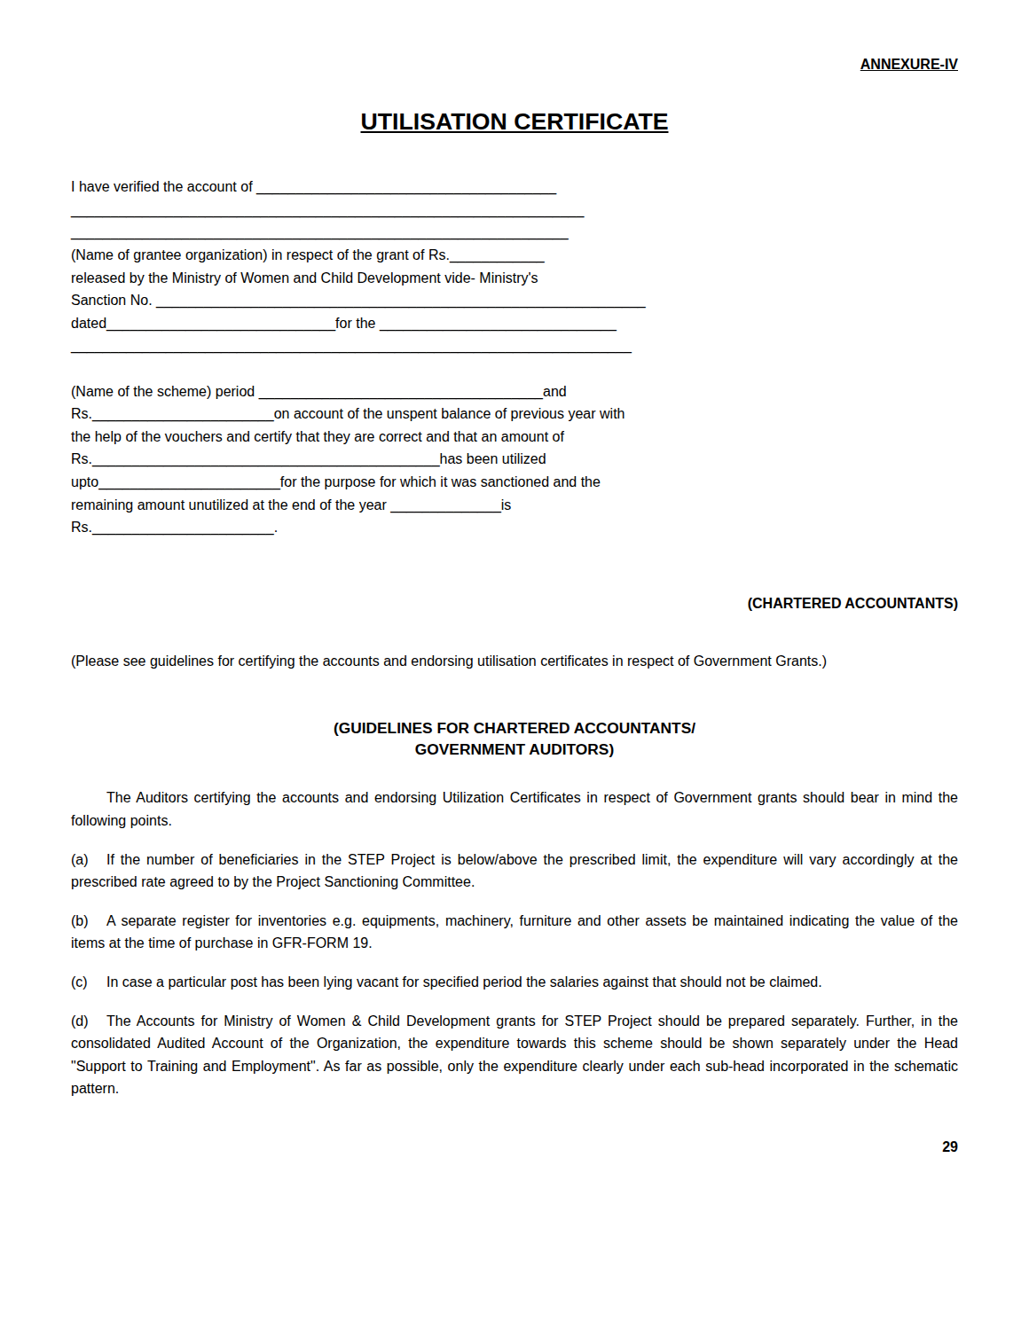ANNEXURE-IV
UTILISATION CERTIFICATE
I have verified the account of ______________________________________
_________________________________________________________________
_______________________________________________________________
(Name of grantee organization) in respect of the grant of Rs.____________
released by the Ministry of Women and Child Development vide- Ministry's
Sanction No. ______________________________________________________________
dated_____________________________for the ______________________________
_______________________________________________________________________
(Name of the scheme) period ____________________________________and
Rs._______________________on account of the unspent balance of previous year with
the help of the vouchers and certify that they are correct and that an amount of
Rs.____________________________________________has been utilized
upto_______________________for the purpose for which it was sanctioned and the
remaining amount unutilized at the end of the year ______________is
Rs._______________________.
(CHARTERED ACCOUNTANTS)
(Please see guidelines for certifying the accounts and endorsing utilisation certificates in respect of Government Grants.)
(GUIDELINES FOR CHARTERED ACCOUNTANTS/
GOVERNMENT AUDITORS)
The Auditors certifying the accounts and endorsing Utilization Certificates in respect of Government grants should bear in mind the following points.
(a) If the number of beneficiaries in the STEP Project is below/above the prescribed limit, the expenditure will vary accordingly at the prescribed rate agreed to by the Project Sanctioning Committee.
(b) A separate register for inventories e.g. equipments, machinery, furniture and other assets be maintained indicating the value of the items at the time of purchase in GFR-FORM 19.
(c) In case a particular post has been lying vacant for specified period the salaries against that should not be claimed.
(d) The Accounts for Ministry of Women & Child Development grants for STEP Project should be prepared separately. Further, in the consolidated Audited Account of the Organization, the expenditure towards this scheme should be shown separately under the Head "Support to Training and Employment". As far as possible, only the expenditure clearly under each sub-head incorporated in the schematic pattern.
29